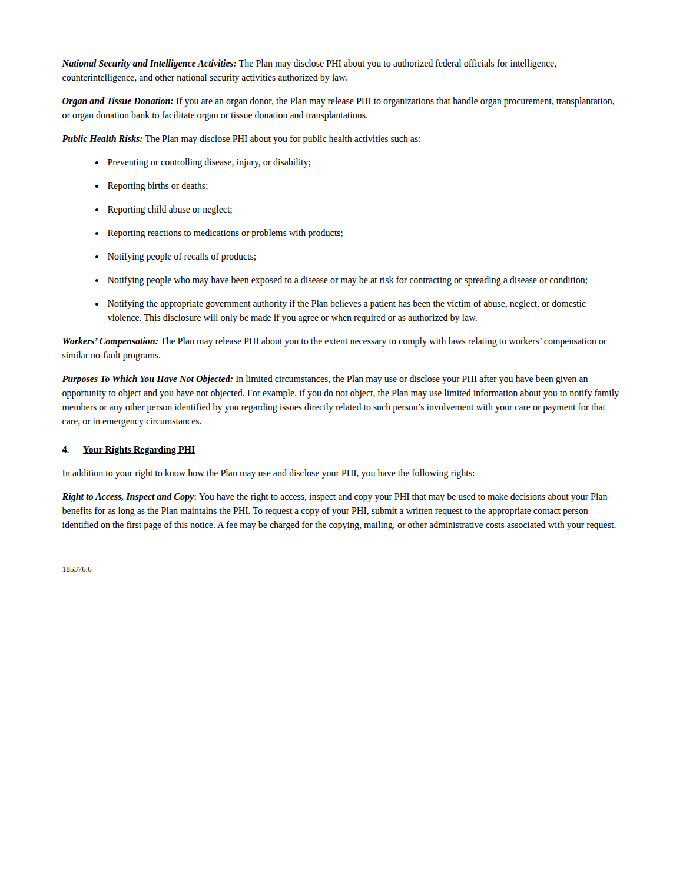National Security and Intelligence Activities: The Plan may disclose PHI about you to authorized federal officials for intelligence, counterintelligence, and other national security activities authorized by law.
Organ and Tissue Donation: If you are an organ donor, the Plan may release PHI to organizations that handle organ procurement, transplantation, or organ donation bank to facilitate organ or tissue donation and transplantations.
Public Health Risks: The Plan may disclose PHI about you for public health activities such as:
Preventing or controlling disease, injury, or disability;
Reporting births or deaths;
Reporting child abuse or neglect;
Reporting reactions to medications or problems with products;
Notifying people of recalls of products;
Notifying people who may have been exposed to a disease or may be at risk for contracting or spreading a disease or condition;
Notifying the appropriate government authority if the Plan believes a patient has been the victim of abuse, neglect, or domestic violence. This disclosure will only be made if you agree or when required or as authorized by law.
Workers’ Compensation: The Plan may release PHI about you to the extent necessary to comply with laws relating to workers’ compensation or similar no-fault programs.
Purposes To Which You Have Not Objected: In limited circumstances, the Plan may use or disclose your PHI after you have been given an opportunity to object and you have not objected. For example, if you do not object, the Plan may use limited information about you to notify family members or any other person identified by you regarding issues directly related to such person’s involvement with your care or payment for that care, or in emergency circumstances.
4. Your Rights Regarding PHI
In addition to your right to know how the Plan may use and disclose your PHI, you have the following rights:
Right to Access, Inspect and Copy: You have the right to access, inspect and copy your PHI that may be used to make decisions about your Plan benefits for as long as the Plan maintains the PHI. To request a copy of your PHI, submit a written request to the appropriate contact person identified on the first page of this notice. A fee may be charged for the copying, mailing, or other administrative costs associated with your request.
185376.6